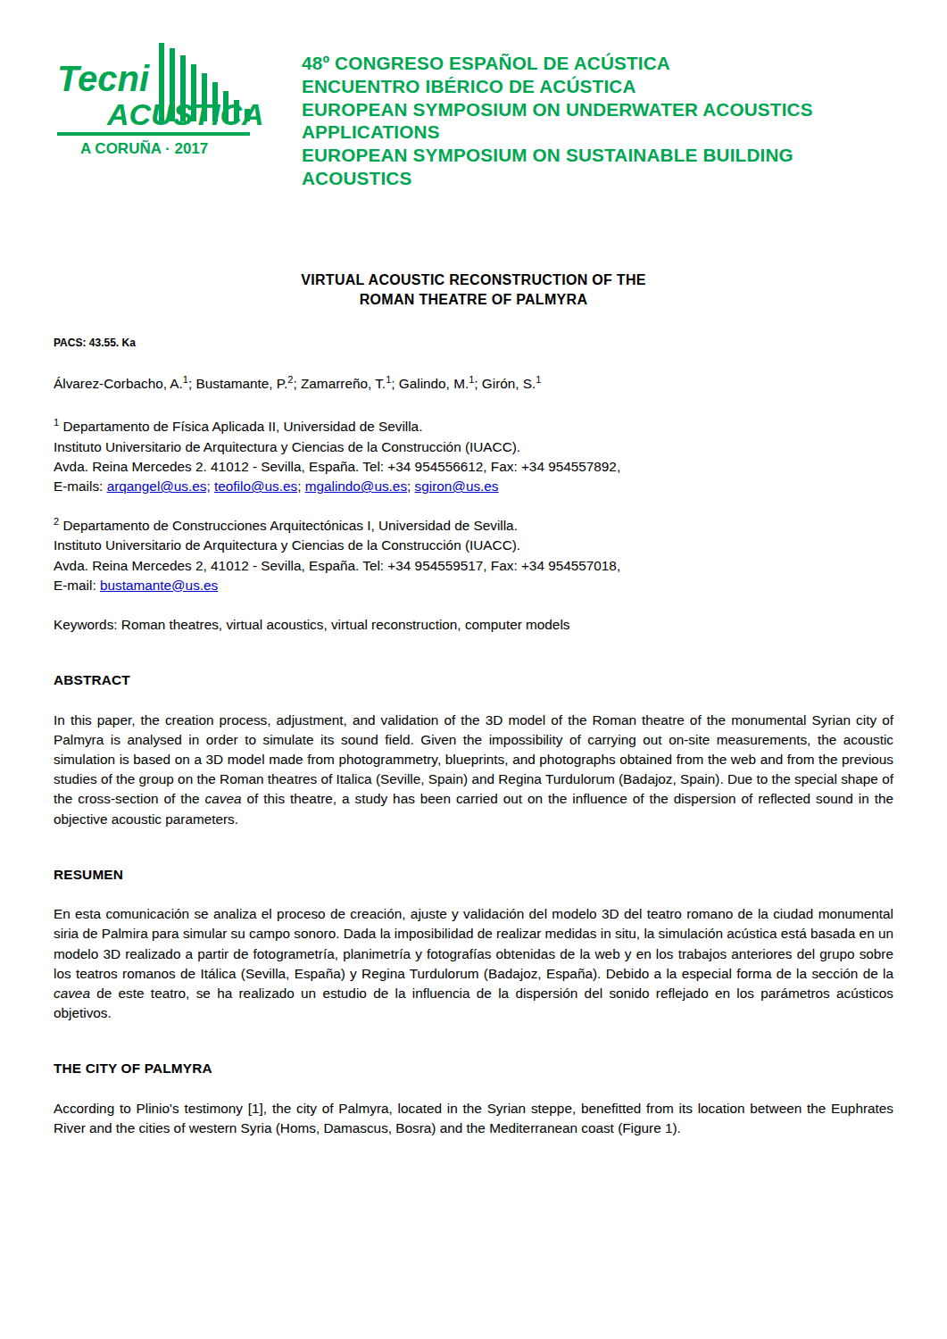Tecni ACUSTICA A CORUÑA · 2017
48º CONGRESO ESPAÑOL DE ACÚSTICA ENCUENTRO IBÉRICO DE ACÚSTICA EUROPEAN SYMPOSIUM ON UNDERWATER ACOUSTICS APPLICATIONS EUROPEAN SYMPOSIUM ON SUSTAINABLE BUILDING ACOUSTICS
VIRTUAL ACOUSTIC RECONSTRUCTION OF THE
ROMAN THEATRE OF PALMYRA
PACS: 43.55. Ka
Álvarez-Corbacho, A.1; Bustamante, P.2; Zamarreño, T.1; Galindo, M.1; Girón, S.1
1 Departamento de Física Aplicada II, Universidad de Sevilla.
Instituto Universitario de Arquitectura y Ciencias de la Construcción (IUACC).
Avda. Reina Mercedes 2. 41012 - Sevilla, España. Tel: +34 954556612, Fax: +34 954557892,
E-mails: arqangel@us.es; teofilo@us.es; mgalindo@us.es; sgiron@us.es
2 Departamento de Construcciones Arquitectónicas I, Universidad de Sevilla.
Instituto Universitario de Arquitectura y Ciencias de la Construcción (IUACC).
Avda. Reina Mercedes 2, 41012 - Sevilla, España. Tel: +34 954559517, Fax: +34 954557018,
E-mail: bustamante@us.es
Keywords: Roman theatres, virtual acoustics, virtual reconstruction, computer models
ABSTRACT
In this paper, the creation process, adjustment, and validation of the 3D model of the Roman theatre of the monumental Syrian city of Palmyra is analysed in order to simulate its sound field. Given the impossibility of carrying out on-site measurements, the acoustic simulation is based on a 3D model made from photogrammetry, blueprints, and photographs obtained from the web and from the previous studies of the group on the Roman theatres of Italica (Seville, Spain) and Regina Turdulorum (Badajoz, Spain). Due to the special shape of the cross-section of the cavea of this theatre, a study has been carried out on the influence of the dispersion of reflected sound in the objective acoustic parameters.
RESUMEN
En esta comunicación se analiza el proceso de creación, ajuste y validación del modelo 3D del teatro romano de la ciudad monumental siria de Palmira para simular su campo sonoro. Dada la imposibilidad de realizar medidas in situ, la simulación acústica está basada en un modelo 3D realizado a partir de fotogrametría, planimetría y fotografías obtenidas de la web y en los trabajos anteriores del grupo sobre los teatros romanos de Itálica (Sevilla, España) y Regina Turdulorum (Badajoz, España). Debido a la especial forma de la sección de la cavea de este teatro, se ha realizado un estudio de la influencia de la dispersión del sonido reflejado en los parámetros acústicos objetivos.
THE CITY OF PALMYRA
According to Plinio's testimony [1], the city of Palmyra, located in the Syrian steppe, benefitted from its location between the Euphrates River and the cities of western Syria (Homs, Damascus, Bosra) and the Mediterranean coast (Figure 1).